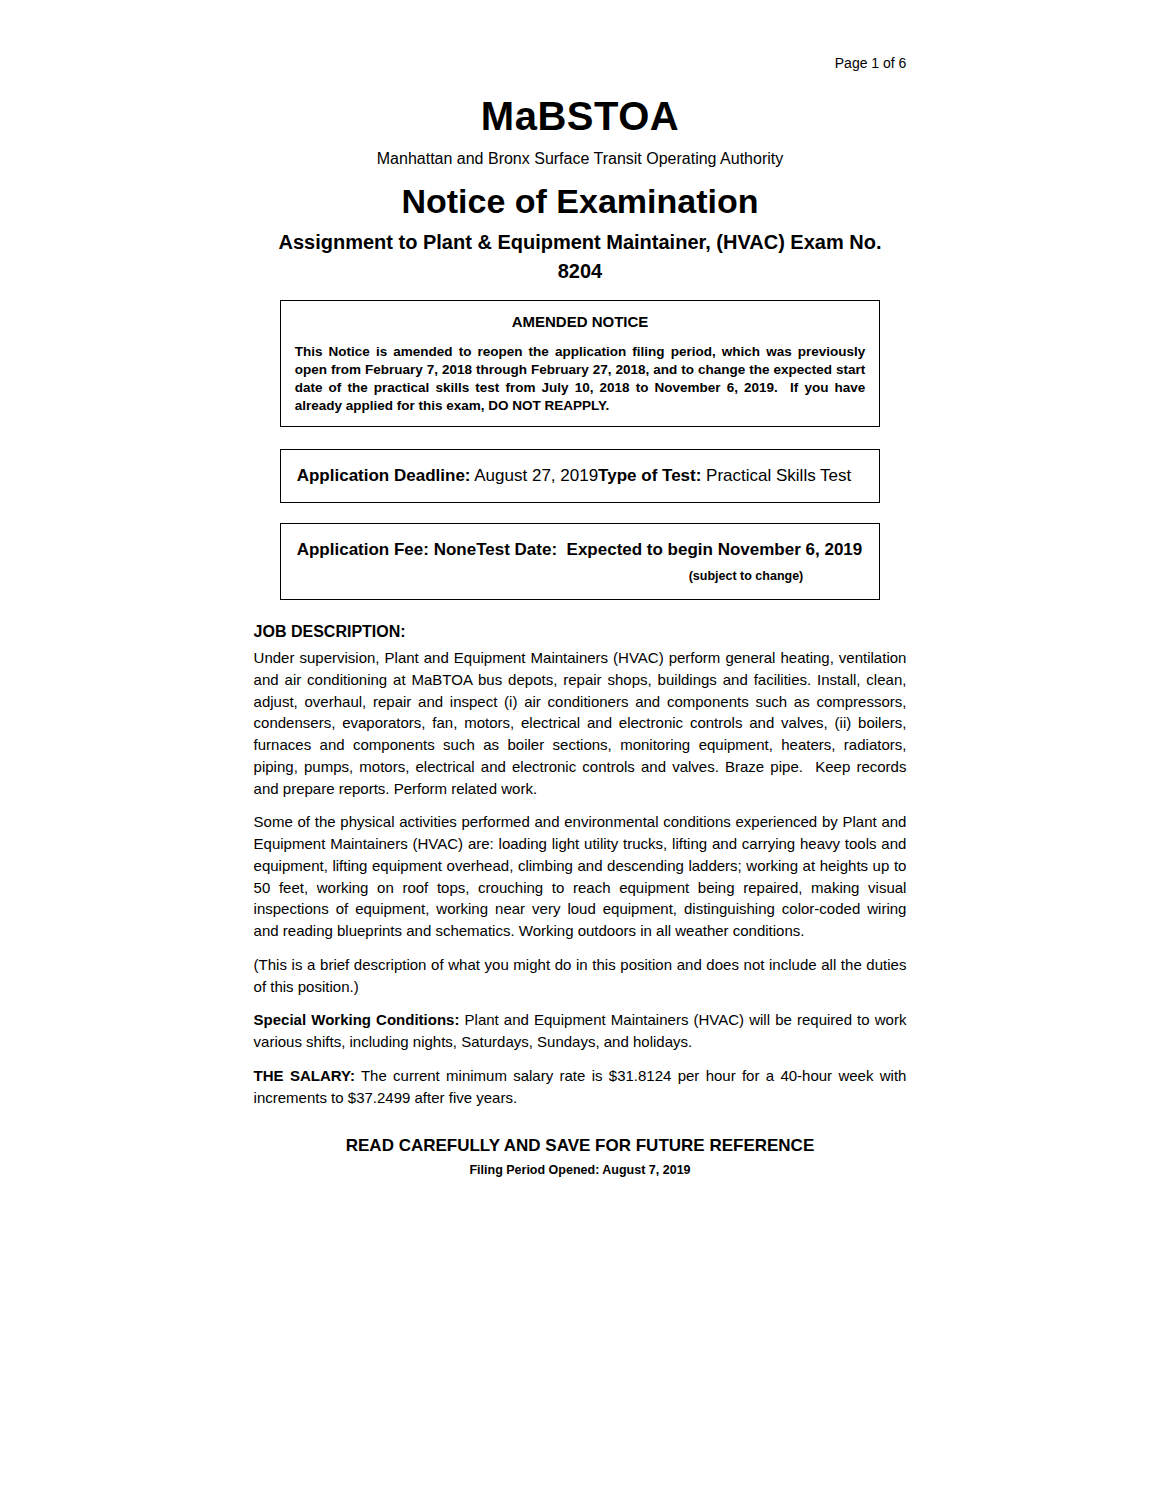Page 1 of 6
MaBSTOA
Manhattan and Bronx Surface Transit Operating Authority
Notice of Examination
Assignment to Plant & Equipment Maintainer, (HVAC) Exam No. 8204
AMENDED NOTICE
This Notice is amended to reopen the application filing period, which was previously open from February 7, 2018 through February 27, 2018, and to change the expected start date of the practical skills test from July 10, 2018 to November 6, 2019. If you have already applied for this exam, DO NOT REAPPLY.
Application Deadline: August 27, 2019
Type of Test: Practical Skills Test
Application Fee: None
Test Date: Expected to begin November 6, 2019
(subject to change)
JOB DESCRIPTION:
Under supervision, Plant and Equipment Maintainers (HVAC) perform general heating, ventilation and air conditioning at MaBTOA bus depots, repair shops, buildings and facilities. Install, clean, adjust, overhaul, repair and inspect (i) air conditioners and components such as compressors, condensers, evaporators, fan, motors, electrical and electronic controls and valves, (ii) boilers, furnaces and components such as boiler sections, monitoring equipment, heaters, radiators, piping, pumps, motors, electrical and electronic controls and valves. Braze pipe. Keep records and prepare reports. Perform related work.
Some of the physical activities performed and environmental conditions experienced by Plant and Equipment Maintainers (HVAC) are: loading light utility trucks, lifting and carrying heavy tools and equipment, lifting equipment overhead, climbing and descending ladders; working at heights up to 50 feet, working on roof tops, crouching to reach equipment being repaired, making visual inspections of equipment, working near very loud equipment, distinguishing color-coded wiring and reading blueprints and schematics. Working outdoors in all weather conditions.
(This is a brief description of what you might do in this position and does not include all the duties of this position.)
Special Working Conditions: Plant and Equipment Maintainers (HVAC) will be required to work various shifts, including nights, Saturdays, Sundays, and holidays.
THE SALARY: The current minimum salary rate is $31.8124 per hour for a 40-hour week with increments to $37.2499 after five years.
READ CAREFULLY AND SAVE FOR FUTURE REFERENCE
Filing Period Opened: August 7, 2019